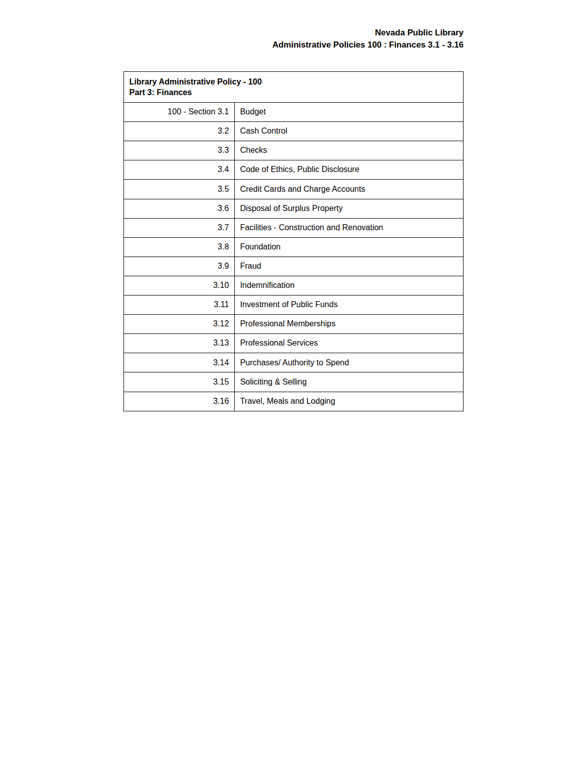Nevada Public Library Administrative Policies 100 : Finances 3.1 - 3.16
| Library Administrative Policy - 100 Part 3: Finances |
| 100 - Section 3.1 | Budget |
| 3.2 | Cash Control |
| 3.3 | Checks |
| 3.4 | Code of Ethics, Public Disclosure |
| 3.5 | Credit Cards and Charge Accounts |
| 3.6 | Disposal of Surplus Property |
| 3.7 | Facilities - Construction and Renovation |
| 3.8 | Foundation |
| 3.9 | Fraud |
| 3.10 | Indemnification |
| 3.11 | Investment of Public Funds |
| 3.12 | Professional Memberships |
| 3.13 | Professional Services |
| 3.14 | Purchases/ Authority to Spend |
| 3.15 | Soliciting & Selling |
| 3.16 | Travel, Meals and Lodging |